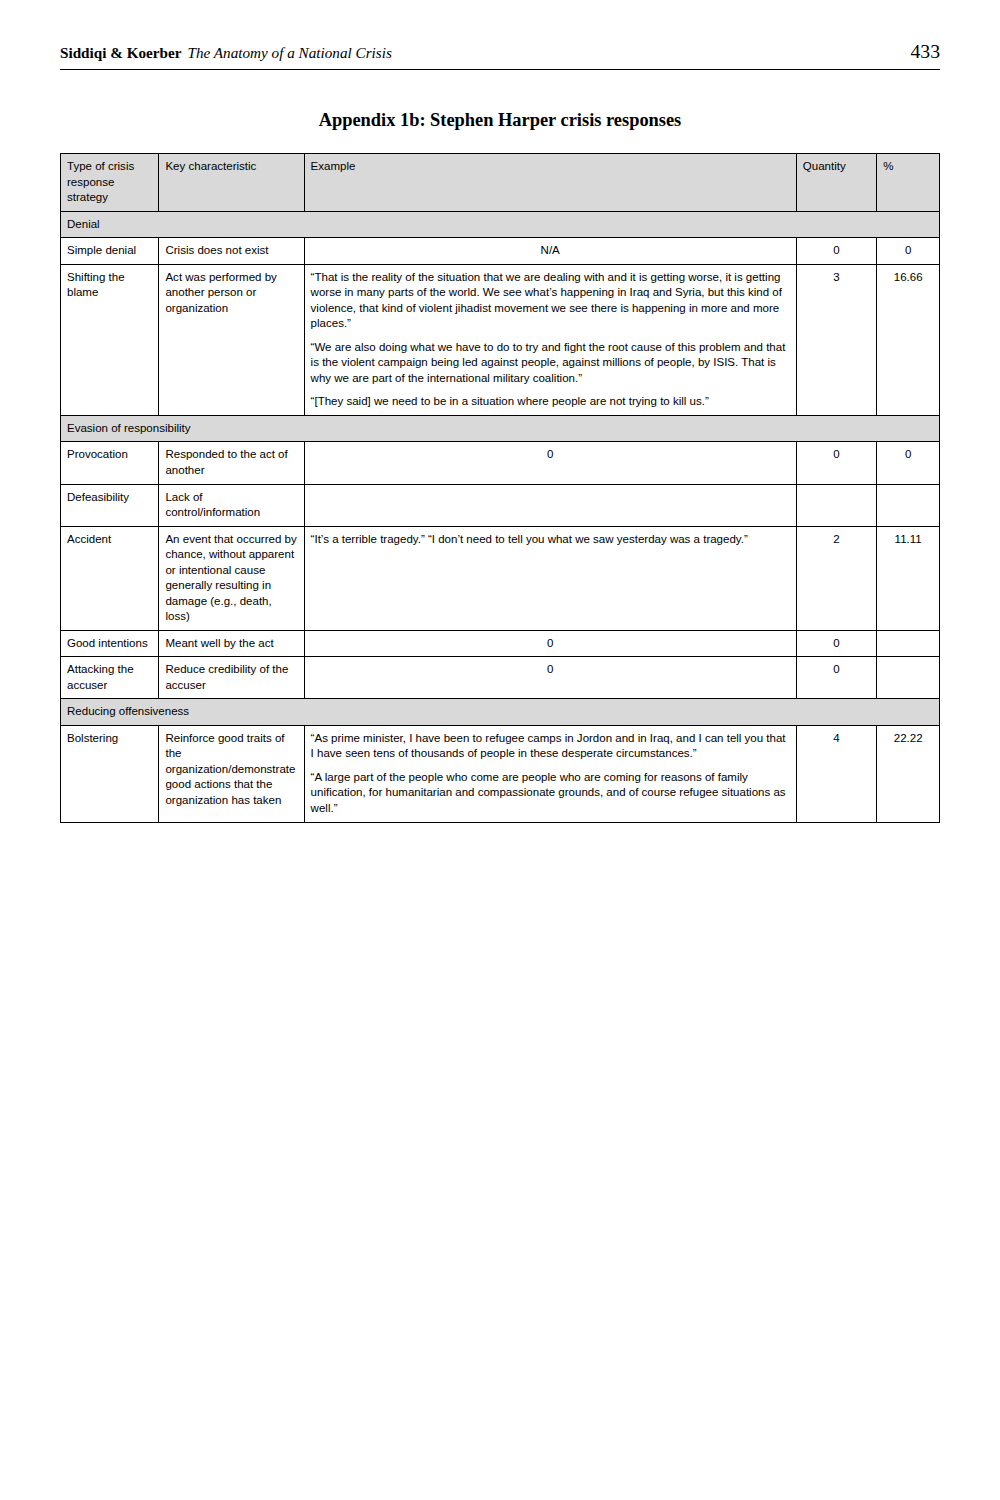Siddiqi & Koerber The Anatomy of a National Crisis
433
Appendix 1b: Stephen Harper crisis responses
| Type of crisis response strategy | Key characteristic | Example | Quantity | % |
| --- | --- | --- | --- | --- |
| Denial |
| Simple denial | Crisis does not exist | N/A | 0 | 0 |
| Shifting the blame | Act was performed by another person or organization | “That is the reality of the situation that we are dealing with and it is getting worse, it is getting worse in many parts of the world. We see what’s happening in Iraq and Syria, but this kind of violence, that kind of violent jihadist movement we see there is happening in more and more places.” “We are also doing what we have to do to try and fight the root cause of this problem and that is the violent campaign being led against people, against millions of people, by ISIS. That is why we are part of the international military coalition.” “[They said] we need to be in a situation where people are not trying to kill us.” | 3 | 16.66 |
| Evasion of responsibility |
| Provocation | Responded to the act of another | 0 | 0 | 0 |
| Defeasibility | Lack of control/information | | | |
| Accident | An event that occurred by chance, without apparent or intentional cause generally resulting in damage (e.g., death, loss) | “It’s a terrible tragedy.” “I don’t need to tell you what we saw yesterday was a tragedy.” | 2 | 11.11 |
| Good intentions | Meant well by the act | 0 | 0 | |
| Attacking the accuser | Reduce credibility of the accuser | 0 | 0 | |
| Reducing offensiveness |
| Bolstering | Reinforce good traits of the organization/demonstrate good actions that the organization has taken | “As prime minister, I have been to refugee camps in Jordon and in Iraq, and I can tell you that I have seen tens of thousands of people in these desperate circumstances.” “A large part of the people who come are people who are coming for reasons of family unification, for humanitarian and compassionate grounds, and of course refugee situations as well.” | 4 | 22.22 |